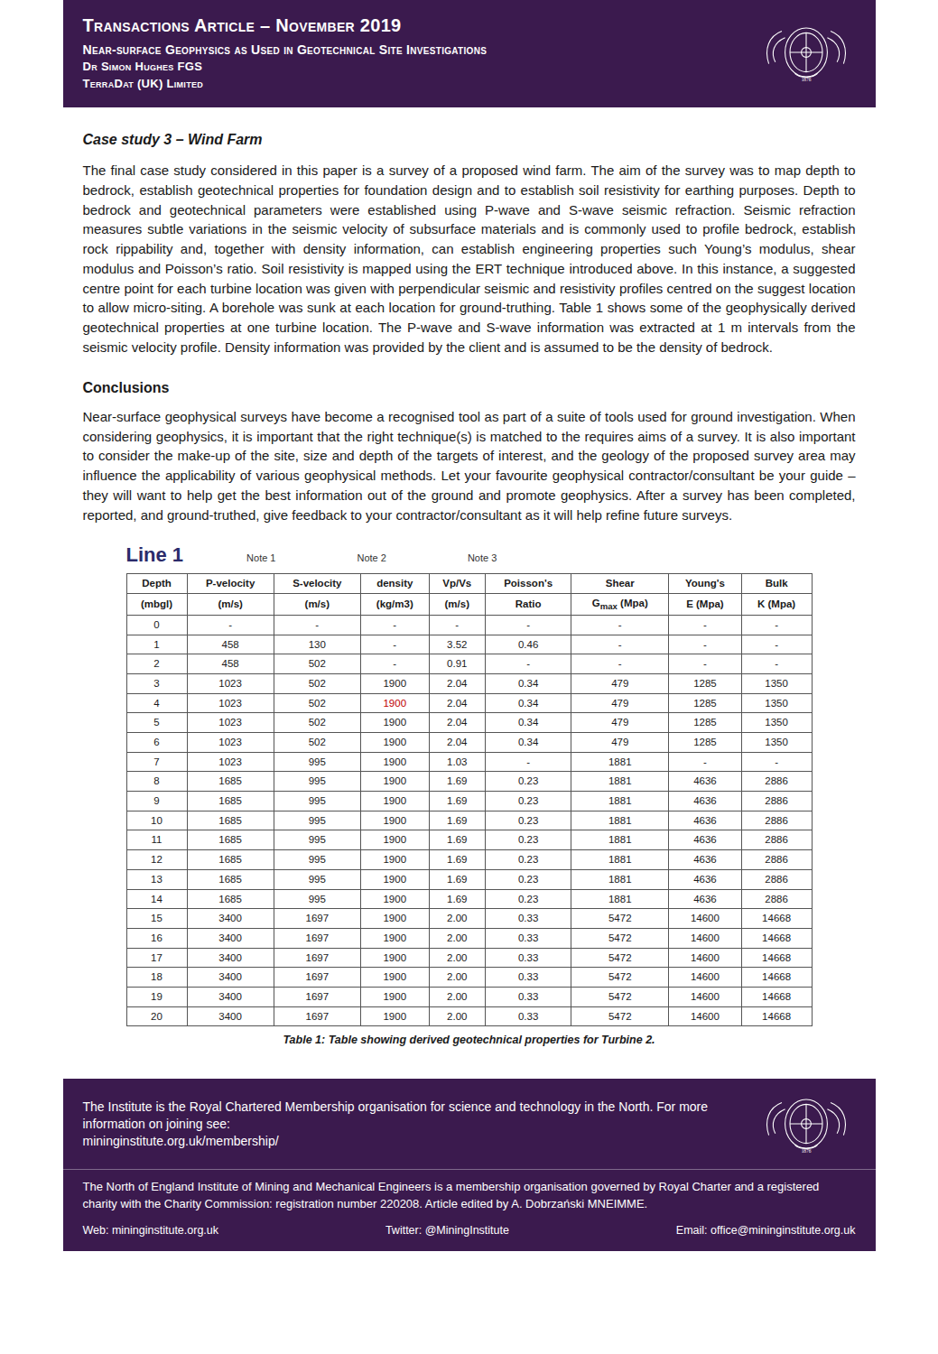Transactions Article – November 2019
Near-surface Geophysics as Used in Geotechnical Site Investigations
Dr Simon Hughes FGS
TerraDat (UK) Limited
1876
Case study 3 – Wind Farm
The final case study considered in this paper is a survey of a proposed wind farm. The aim of the survey was to map depth to bedrock, establish geotechnical properties for foundation design and to establish soil resistivity for earthing purposes. Depth to bedrock and geotechnical parameters were established using P-wave and S-wave seismic refraction. Seismic refraction measures subtle variations in the seismic velocity of subsurface materials and is commonly used to profile bedrock, establish rock rippability and, together with density information, can establish engineering properties such Young’s modulus, shear modulus and Poisson’s ratio. Soil resistivity is mapped using the ERT technique introduced above. In this instance, a suggested centre point for each turbine location was given with perpendicular seismic and resistivity profiles centred on the suggest location to allow micro-siting. A borehole was sunk at each location for ground-truthing. Table 1 shows some of the geophysically derived geotechnical properties at one turbine location. The P-wave and S-wave information was extracted at 1 m intervals from the seismic velocity profile. Density information was provided by the client and is assumed to be the density of bedrock.
Conclusions
Near-surface geophysical surveys have become a recognised tool as part of a suite of tools used for ground investigation. When considering geophysics, it is important that the right technique(s) is matched to the requires aims of a survey. It is also important to consider the make-up of the site, size and depth of the targets of interest, and the geology of the proposed survey area may influence the applicability of various geophysical methods. Let your favourite geophysical contractor/consultant be your guide – they will want to help get the best information out of the ground and promote geophysics. After a survey has been completed, reported, and ground-truthed, give feedback to your contractor/consultant as it will help refine future surveys.
Line 1 Note 1 Note 2 Note 3
| Depth | P-velocity | S-velocity | density | Vp/Vs | Poisson's | Shear | Young's | Bulk |
| --- | --- | --- | --- | --- | --- | --- | --- | --- |
| (mbgl) | (m/s) | (m/s) | (kg/m3) | (m/s) | Ratio | G max (Mpa) | E (Mpa) | K (Mpa) |
| 0 | - | - | - | - | - | - | - | - |
| 1 | 458 | 130 | - | 3.52 | 0.46 | - | - | - |
| 2 | 458 | 502 | - | 0.91 | - | - | - | - |
| 3 | 1023 | 502 | 1900 | 2.04 | 0.34 | 479 | 1285 | 1350 |
| 4 | 1023 | 502 | 1900 | 2.04 | 0.34 | 479 | 1285 | 1350 |
| 5 | 1023 | 502 | 1900 | 2.04 | 0.34 | 479 | 1285 | 1350 |
| 6 | 1023 | 502 | 1900 | 2.04 | 0.34 | 479 | 1285 | 1350 |
| 7 | 1023 | 995 | 1900 | 1.03 | - | 1881 | - | - |
| 8 | 1685 | 995 | 1900 | 1.69 | 0.23 | 1881 | 4636 | 2886 |
| 9 | 1685 | 995 | 1900 | 1.69 | 0.23 | 1881 | 4636 | 2886 |
| 10 | 1685 | 995 | 1900 | 1.69 | 0.23 | 1881 | 4636 | 2886 |
| 11 | 1685 | 995 | 1900 | 1.69 | 0.23 | 1881 | 4636 | 2886 |
| 12 | 1685 | 995 | 1900 | 1.69 | 0.23 | 1881 | 4636 | 2886 |
| 13 | 1685 | 995 | 1900 | 1.69 | 0.23 | 1881 | 4636 | 2886 |
| 14 | 1685 | 995 | 1900 | 1.69 | 0.23 | 1881 | 4636 | 2886 |
| 15 | 3400 | 1697 | 1900 | 2.00 | 0.33 | 5472 | 14600 | 14668 |
| 16 | 3400 | 1697 | 1900 | 2.00 | 0.33 | 5472 | 14600 | 14668 |
| 17 | 3400 | 1697 | 1900 | 2.00 | 0.33 | 5472 | 14600 | 14668 |
| 18 | 3400 | 1697 | 1900 | 2.00 | 0.33 | 5472 | 14600 | 14668 |
| 19 | 3400 | 1697 | 1900 | 2.00 | 0.33 | 5472 | 14600 | 14668 |
| 20 | 3400 | 1697 | 1900 | 2.00 | 0.33 | 5472 | 14600 | 14668 |
Table 1: Table showing derived geotechnical properties for Turbine 2.
The Institute is the Royal Chartered Membership organisation for science and technology in the North. For more information on joining see:
mininginstitute.org.uk/membership/
1876
The North of England Institute of Mining and Mechanical Engineers is a membership organisation governed by Royal Charter and a registered charity with the Charity Commission: registration number 220208. Article edited by A. Dobrzański MNEIMME.
Web: mininginstitute.org.uk Twitter: @MiningInstitute Email: office@mininginstitute.org.uk